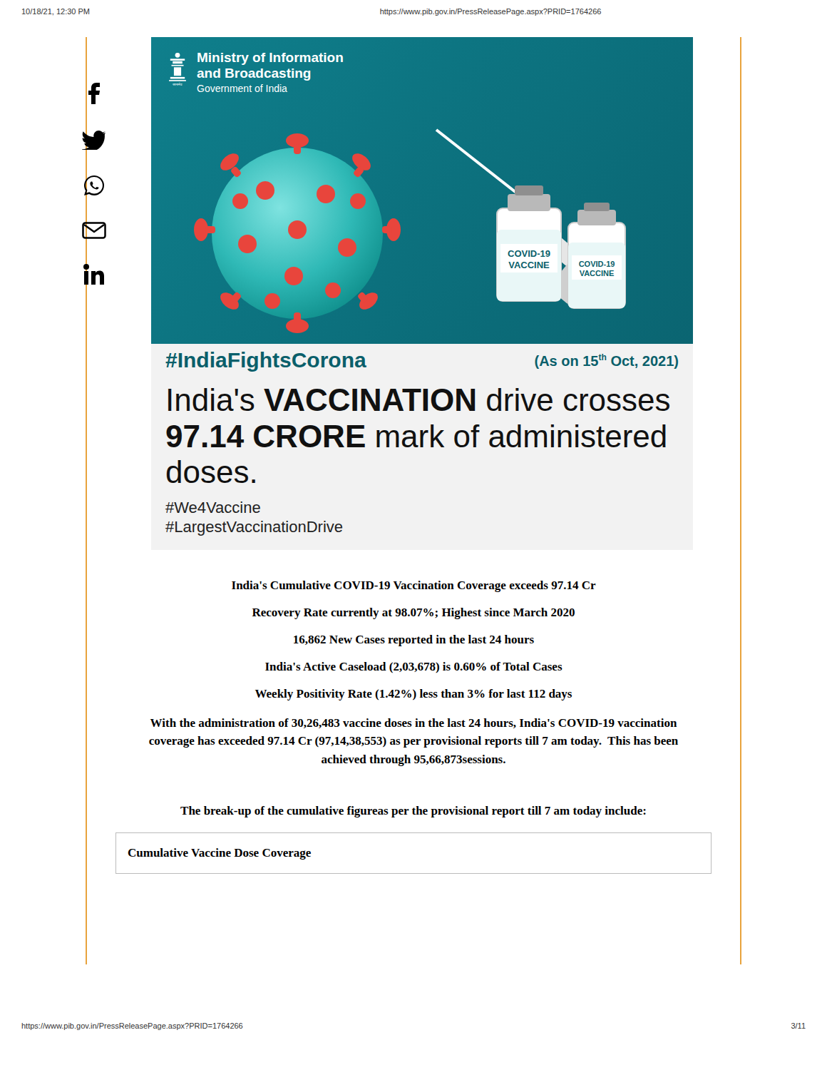10/18/21, 12:30 PM
https://www.pib.gov.in/PressReleasePage.aspx?PRID=1764266
सत्यमेव
Ministry of Information
and Broadcasting
Government of India
COVID-19 VACCINE COVID-19 VACCINE
#IndiaFightsCorona
(As on 15th Oct, 2021)
India's VACCINATION drive crosses 97.14 CRORE mark of administered doses.
#We4Vaccine
#LargestVaccinationDrive
India's Cumulative COVID-19 Vaccination Coverage exceeds 97.14 Cr
Recovery Rate currently at 98.07%; Highest since March 2020
16,862 New Cases reported in the last 24 hours
India's Active Caseload (2,03,678) is 0.60% of Total Cases
Weekly Positivity Rate (1.42%) less than 3% for last 112 days
With the administration of 30,26,483 vaccine doses in the last 24 hours, India's COVID-19 vaccination coverage has exceeded 97.14 Cr (97,14,38,553) as per provisional reports till 7 am today. This has been achieved through 95,66,873sessions.
The break-up of the cumulative figureas per the provisional report till 7 am today include:
Cumulative Vaccine Dose Coverage
https://www.pib.gov.in/PressReleasePage.aspx?PRID=1764266
3/11